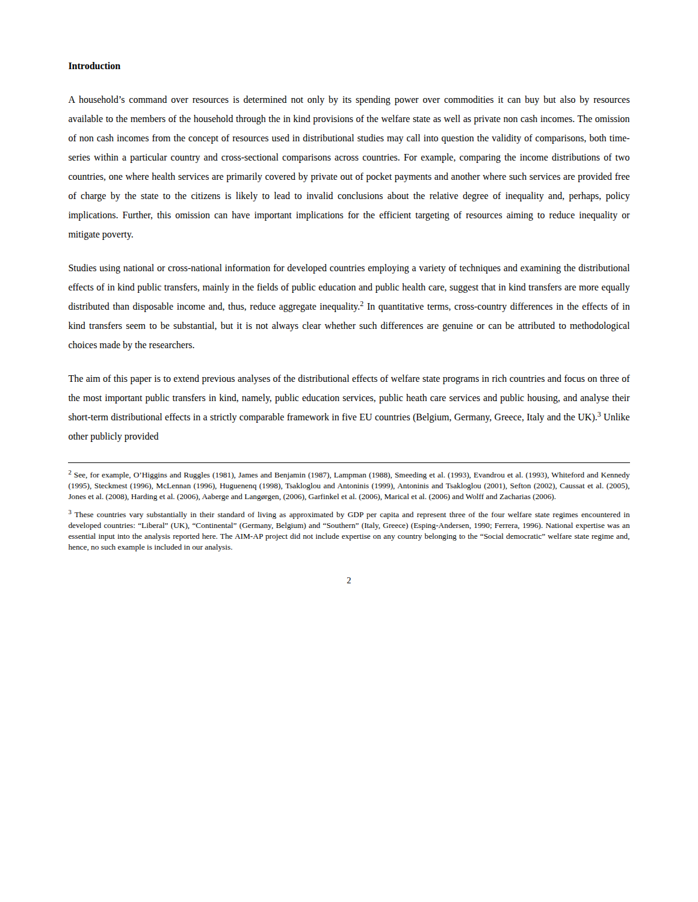Introduction
A household’s command over resources is determined not only by its spending power over commodities it can buy but also by resources available to the members of the household through the in kind provisions of the welfare state as well as private non cash incomes. The omission of non cash incomes from the concept of resources used in distributional studies may call into question the validity of comparisons, both time-series within a particular country and cross-sectional comparisons across countries. For example, comparing the income distributions of two countries, one where health services are primarily covered by private out of pocket payments and another where such services are provided free of charge by the state to the citizens is likely to lead to invalid conclusions about the relative degree of inequality and, perhaps, policy implications. Further, this omission can have important implications for the efficient targeting of resources aiming to reduce inequality or mitigate poverty.
Studies using national or cross-national information for developed countries employing a variety of techniques and examining the distributional effects of in kind public transfers, mainly in the fields of public education and public health care, suggest that in kind transfers are more equally distributed than disposable income and, thus, reduce aggregate inequality.2 In quantitative terms, cross-country differences in the effects of in kind transfers seem to be substantial, but it is not always clear whether such differences are genuine or can be attributed to methodological choices made by the researchers.
The aim of this paper is to extend previous analyses of the distributional effects of welfare state programs in rich countries and focus on three of the most important public transfers in kind, namely, public education services, public heath care services and public housing, and analyse their short-term distributional effects in a strictly comparable framework in five EU countries (Belgium, Germany, Greece, Italy and the UK).3 Unlike other publicly provided
2 See, for example, O’Higgins and Ruggles (1981), James and Benjamin (1987), Lampman (1988), Smeeding et al. (1993), Evandrou et al. (1993), Whiteford and Kennedy (1995), Steckmest (1996), McLennan (1996), Huguenenq (1998), Tsakloglou and Antoninis (1999), Antoninis and Tsakloglou (2001), Sefton (2002), Caussat et al. (2005), Jones et al. (2008), Harding et al. (2006), Aaberge and Langørgen, (2006), Garfinkel et al. (2006), Marical et al. (2006) and Wolff and Zacharias (2006).
3 These countries vary substantially in their standard of living as approximated by GDP per capita and represent three of the four welfare state regimes encountered in developed countries: “Liberal” (UK), “Continental” (Germany, Belgium) and “Southern” (Italy, Greece) (Esping-Andersen, 1990; Ferrera, 1996). National expertise was an essential input into the analysis reported here. The AIM-AP project did not include expertise on any country belonging to the “Social democratic” welfare state regime and, hence, no such example is included in our analysis.
2